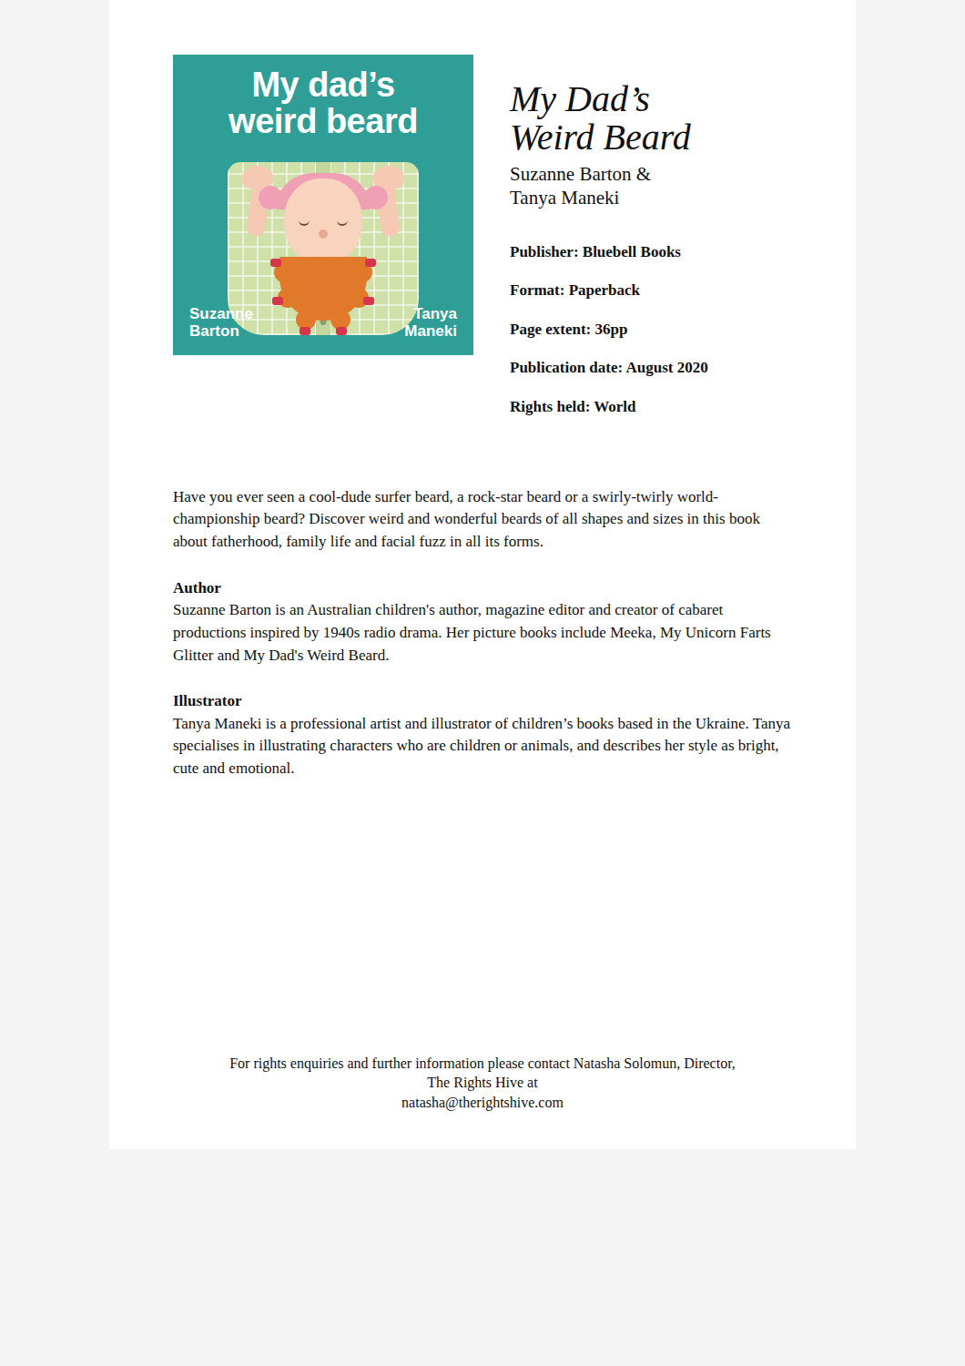My dad’s
weird beard
Suzanne
Barton
Tanya
Maneki
My Dad’s
Weird Beard
Suzanne Barton &
Tanya Maneki
Publisher: Bluebell Books
Format: Paperback
Page extent: 36pp
Publication date: August 2020
Rights held: World
Have you ever seen a cool-dude surfer beard, a rock-star beard or a swirly-twirly world-championship beard? Discover weird and wonderful beards of all shapes and sizes in this book about fatherhood, family life and facial fuzz in all its forms.
Author
Suzanne Barton is an Australian children's author, magazine editor and creator of cabaret productions inspired by 1940s radio drama. Her picture books include Meeka, My Unicorn Farts Glitter and My Dad's Weird Beard.
Illustrator
Tanya Maneki is a professional artist and illustrator of children’s books based in the Ukraine. Tanya specialises in illustrating characters who are children or animals, and describes her style as bright, cute and emotional.
For rights enquiries and further information please contact Natasha Solomun, Director,
The Rights Hive at
natasha@therightshive.com